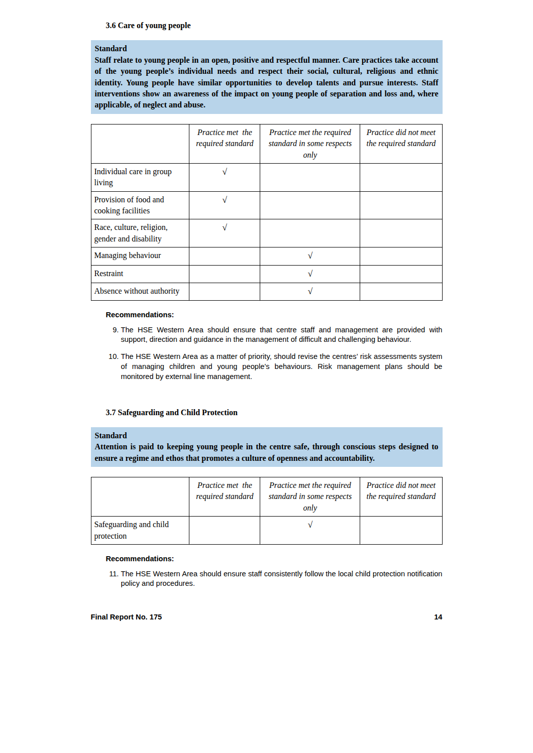3.6 Care of young people
Standard
Staff relate to young people in an open, positive and respectful manner. Care practices take account of the young people’s individual needs and respect their social, cultural, religious and ethnic identity. Young people have similar opportunities to develop talents and pursue interests. Staff interventions show an awareness of the impact on young people of separation and loss and, where applicable, of neglect and abuse.
| | Practice met the required standard | Practice met the required standard in some respects only | Practice did not meet the required standard |
| --- | --- | --- | --- |
| Individual care in group living | √ | | |
| Provision of food and cooking facilities | √ | | |
| Race, culture, religion, gender and disability | √ | | |
| Managing behaviour | | √ | |
| Restraint | | √ | |
| Absence without authority | | √ | |
Recommendations:
The HSE Western Area should ensure that centre staff and management are provided with support, direction and guidance in the management of difficult and challenging behaviour.
The HSE Western Area as a matter of priority, should revise the centres’ risk assessments system of managing children and young people’s behaviours. Risk management plans should be monitored by external line management.
3.7 Safeguarding and Child Protection
Standard
Attention is paid to keeping young people in the centre safe, through conscious steps designed to ensure a regime and ethos that promotes a culture of openness and accountability.
| | Practice met the required standard | Practice met the required standard in some respects only | Practice did not meet the required standard |
| --- | --- | --- | --- |
| Safeguarding and child protection | | √ | |
Recommendations:
The HSE Western Area should ensure staff consistently follow the local child protection notification policy and procedures.
Final Report No. 175 14